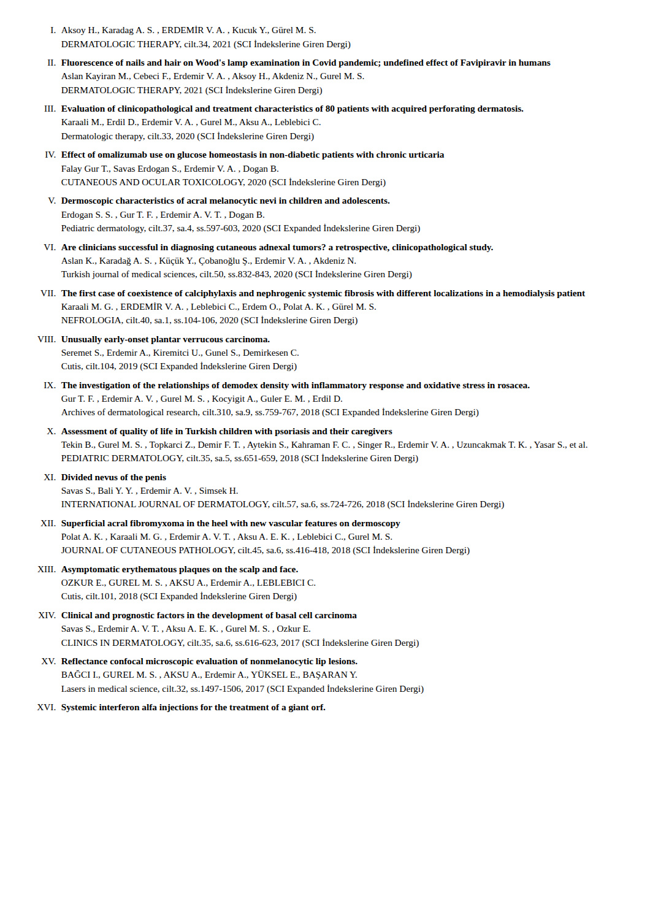Aksoy H., Karadag A. S. , ERDEMİR V. A. , Kucuk Y., Gürel M. S. DERMATOLOGIC THERAPY, cilt.34, 2021 (SCI İndekslerine Giren Dergi)
Fluorescence of nails and hair on Wood's lamp examination in Covid pandemic; undefined effect of Favipiravir in humans Aslan Kayiran M., Cebeci F., Erdemir V. A. , Aksoy H., Akdeniz N., Gurel M. S. DERMATOLOGIC THERAPY, 2021 (SCI İndekslerine Giren Dergi)
Evaluation of clinicopathological and treatment characteristics of 80 patients with acquired perforating dermatosis. Karaali M., Erdil D., Erdemir V. A. , Gurel M., Aksu A., Leblebici C. Dermatologic therapy, cilt.33, 2020 (SCI İndekslerine Giren Dergi)
Effect of omalizumab use on glucose homeostasis in non-diabetic patients with chronic urticaria Falay Gur T., Savas Erdogan S., Erdemir V. A. , Dogan B. CUTANEOUS AND OCULAR TOXICOLOGY, 2020 (SCI İndekslerine Giren Dergi)
Dermoscopic characteristics of acral melanocytic nevi in children and adolescents. Erdogan S. S. , Gur T. F. , Erdemir A. V. T. , Dogan B. Pediatric dermatology, cilt.37, sa.4, ss.597-603, 2020 (SCI Expanded İndekslerine Giren Dergi)
Are clinicians successful in diagnosing cutaneous adnexal tumors? a retrospective, clinicopathological study. Aslan K., Karadağ A. S. , Küçük Y., Çobanoğlu Ş., Erdemir V. A. , Akdeniz N. Turkish journal of medical sciences, cilt.50, ss.832-843, 2020 (SCI İndekslerine Giren Dergi)
The first case of coexistence of calciphylaxis and nephrogenic systemic fibrosis with different localizations in a hemodialysis patient Karaali M. G. , ERDEMİR V. A. , Leblebici C., Erdem O., Polat A. K. , Gürel M. S. NEFROLOGIA, cilt.40, sa.1, ss.104-106, 2020 (SCI İndekslerine Giren Dergi)
Unusually early-onset plantar verrucous carcinoma. Seremet S., Erdemir A., Kiremitci U., Gunel S., Demirkesen C. Cutis, cilt.104, 2019 (SCI Expanded İndekslerine Giren Dergi)
The investigation of the relationships of demodex density with inflammatory response and oxidative stress in rosacea. Gur T. F. , Erdemir A. V. , Gurel M. S. , Kocyigit A., Guler E. M. , Erdil D. Archives of dermatological research, cilt.310, sa.9, ss.759-767, 2018 (SCI Expanded İndekslerine Giren Dergi)
Assessment of quality of life in Turkish children with psoriasis and their caregivers Tekin B., Gurel M. S. , Topkarci Z., Demir F. T. , Aytekin S., Kahraman F. C. , Singer R., Erdemir V. A. , Uzuncakmak T. K. , Yasar S., et al. PEDIATRIC DERMATOLOGY, cilt.35, sa.5, ss.651-659, 2018 (SCI İndekslerine Giren Dergi)
Divided nevus of the penis Savas S., Bali Y. Y. , Erdemir A. V. , Simsek H. INTERNATIONAL JOURNAL OF DERMATOLOGY, cilt.57, sa.6, ss.724-726, 2018 (SCI İndekslerine Giren Dergi)
Superficial acral fibromyxoma in the heel with new vascular features on dermoscopy Polat A. K. , Karaali M. G. , Erdemir A. V. T. , Aksu A. E. K. , Leblebici C., Gurel M. S. JOURNAL OF CUTANEOUS PATHOLOGY, cilt.45, sa.6, ss.416-418, 2018 (SCI İndekslerine Giren Dergi)
Asymptomatic erythematous plaques on the scalp and face. OZKUR E., GUREL M. S. , AKSU A., Erdemir A., LEBLEBICI C. Cutis, cilt.101, 2018 (SCI Expanded İndekslerine Giren Dergi)
Clinical and prognostic factors in the development of basal cell carcinoma Savas S., Erdemir A. V. T. , Aksu A. E. K. , Gurel M. S. , Ozkur E. CLINICS IN DERMATOLOGY, cilt.35, sa.6, ss.616-623, 2017 (SCI İndekslerine Giren Dergi)
Reflectance confocal microscopic evaluation of nonmelanocytic lip lesions. BAĞCI I., GUREL M. S. , AKSU A., Erdemir A., YÜKSEL E., BAŞARAN Y. Lasers in medical science, cilt.32, ss.1497-1506, 2017 (SCI Expanded İndekslerine Giren Dergi)
Systemic interferon alfa injections for the treatment of a giant orf.